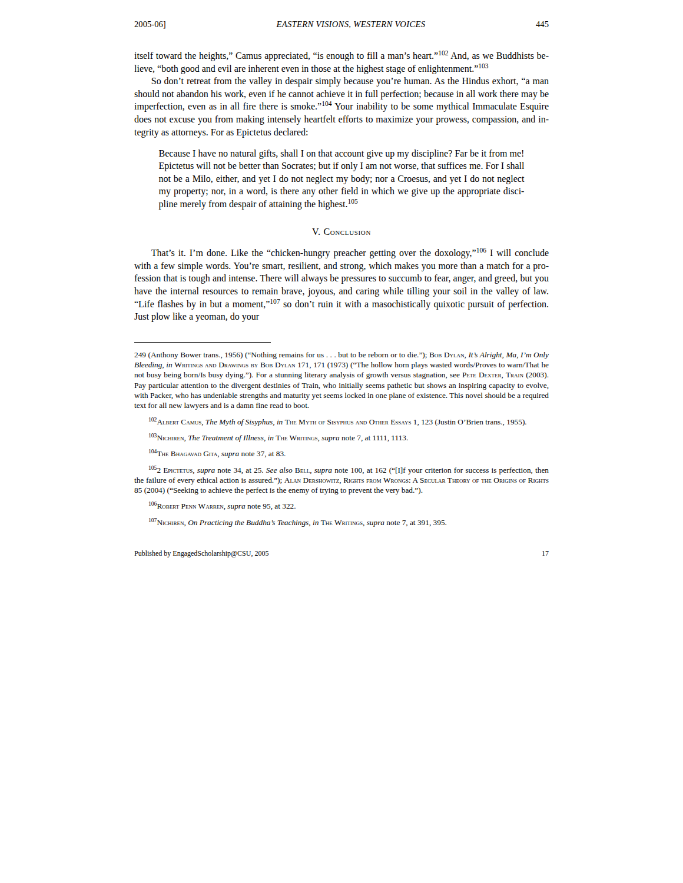2005-06] Eastern Visions, Western Voices 445
itself toward the heights,” Camus appreciated, “is enough to fill a man’s heart.”102 And, as we Buddhists believe, “both good and evil are inherent even in those at the highest stage of enlightenment.”103
So don’t retreat from the valley in despair simply because you’re human. As the Hindus exhort, “a man should not abandon his work, even if he cannot achieve it in full perfection; because in all work there may be imperfection, even as in all fire there is smoke.”104 Your inability to be some mythical Immaculate Esquire does not excuse you from making intensely heartfelt efforts to maximize your prowess, compassion, and integrity as attorneys. For as Epictetus declared:
Because I have no natural gifts, shall I on that account give up my discipline? Far be it from me! Epictetus will not be better than Socrates; but if only I am not worse, that suffices me. For I shall not be a Milo, either, and yet I do not neglect my body; nor a Croesus, and yet I do not neglect my property; nor, in a word, is there any other field in which we give up the appropriate discipline merely from despair of attaining the highest.105
V. Conclusion
That’s it. I’m done. Like the “chicken-hungry preacher getting over the doxology,”106 I will conclude with a few simple words. You’re smart, resilient, and strong, which makes you more than a match for a profession that is tough and intense. There will always be pressures to succumb to fear, anger, and greed, but you have the internal resources to remain brave, joyous, and caring while tilling your soil in the valley of law. “Life flashes by in but a moment,”107 so don’t ruin it with a masochistically quixotic pursuit of perfection. Just plow like a yeoman, do your
249 (Anthony Bower trans., 1956) (“Nothing remains for us . . . but to be reborn or to die.”); Bob Dylan, It’s Alright, Ma, I’m Only Bleeding, in Writings and Drawings by Bob Dylan 171, 171 (1973) (“The hollow horn plays wasted words/Proves to warn/That he not busy being born/Is busy dying.”). For a stunning literary analysis of growth versus stagnation, see Pete Dexter, Train (2003). Pay particular attention to the divergent destinies of Train, who initially seems pathetic but shows an inspiring capacity to evolve, with Packer, who has undeniable strengths and maturity yet seems locked in one plane of existence. This novel should be a required text for all new lawyers and is a damn fine read to boot.
102Albert Camus, The Myth of Sisyphus, in The Myth of Sisyphus and Other Essays 1, 123 (Justin O’Brien trans., 1955).
103Nichiren, The Treatment of Illness, in The Writings, supra note 7, at 1111, 1113.
104The Bhagavad Gita, supra note 37, at 83.
1052 Epictetus, supra note 34, at 25. See also Bell, supra note 100, at 162 (“[I]f your criterion for success is perfection, then the failure of every ethical action is assured.”); Alan Dershowitz, Rights from Wrongs: A Secular Theory of the Origins of Rights 85 (2004) (“Seeking to achieve the perfect is the enemy of trying to prevent the very bad.”).
106Robert Penn Warren, supra note 95, at 322.
107Nichiren, On Practicing the Buddha’s Teachings, in The Writings, supra note 7, at 391, 395.
Published by EngagedScholarship@CSU, 2005 17